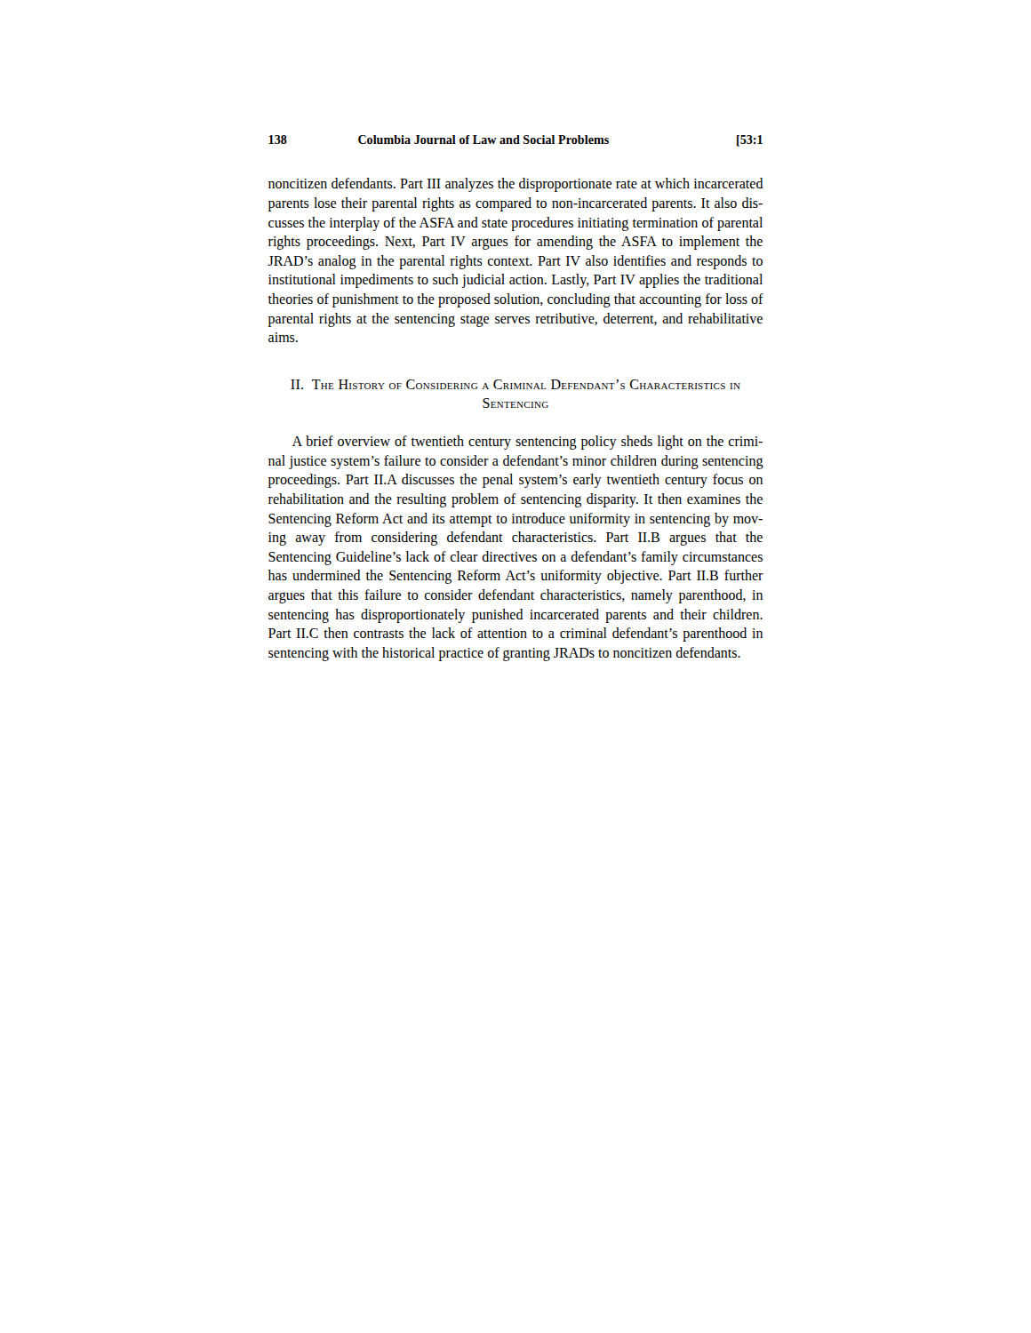138 Columbia Journal of Law and Social Problems [53:1
noncitizen defendants. Part III analyzes the disproportionate rate at which incarcerated parents lose their parental rights as compared to non-incarcerated parents. It also discusses the interplay of the ASFA and state procedures initiating termination of parental rights proceedings. Next, Part IV argues for amending the ASFA to implement the JRAD’s analog in the parental rights context. Part IV also identifies and responds to institutional impediments to such judicial action. Lastly, Part IV applies the traditional theories of punishment to the proposed solution, concluding that accounting for loss of parental rights at the sentencing stage serves retributive, deterrent, and rehabilitative aims.
II. The History of Considering a Criminal Defendant’s Characteristics in Sentencing
A brief overview of twentieth century sentencing policy sheds light on the criminal justice system’s failure to consider a defendant’s minor children during sentencing proceedings. Part II.A discusses the penal system’s early twentieth century focus on rehabilitation and the resulting problem of sentencing disparity. It then examines the Sentencing Reform Act and its attempt to introduce uniformity in sentencing by moving away from considering defendant characteristics. Part II.B argues that the Sentencing Guideline’s lack of clear directives on a defendant’s family circumstances has undermined the Sentencing Reform Act’s uniformity objective. Part II.B further argues that this failure to consider defendant characteristics, namely parenthood, in sentencing has disproportionately punished incarcerated parents and their children. Part II.C then contrasts the lack of attention to a criminal defendant’s parenthood in sentencing with the historical practice of granting JRADs to noncitizen defendants.